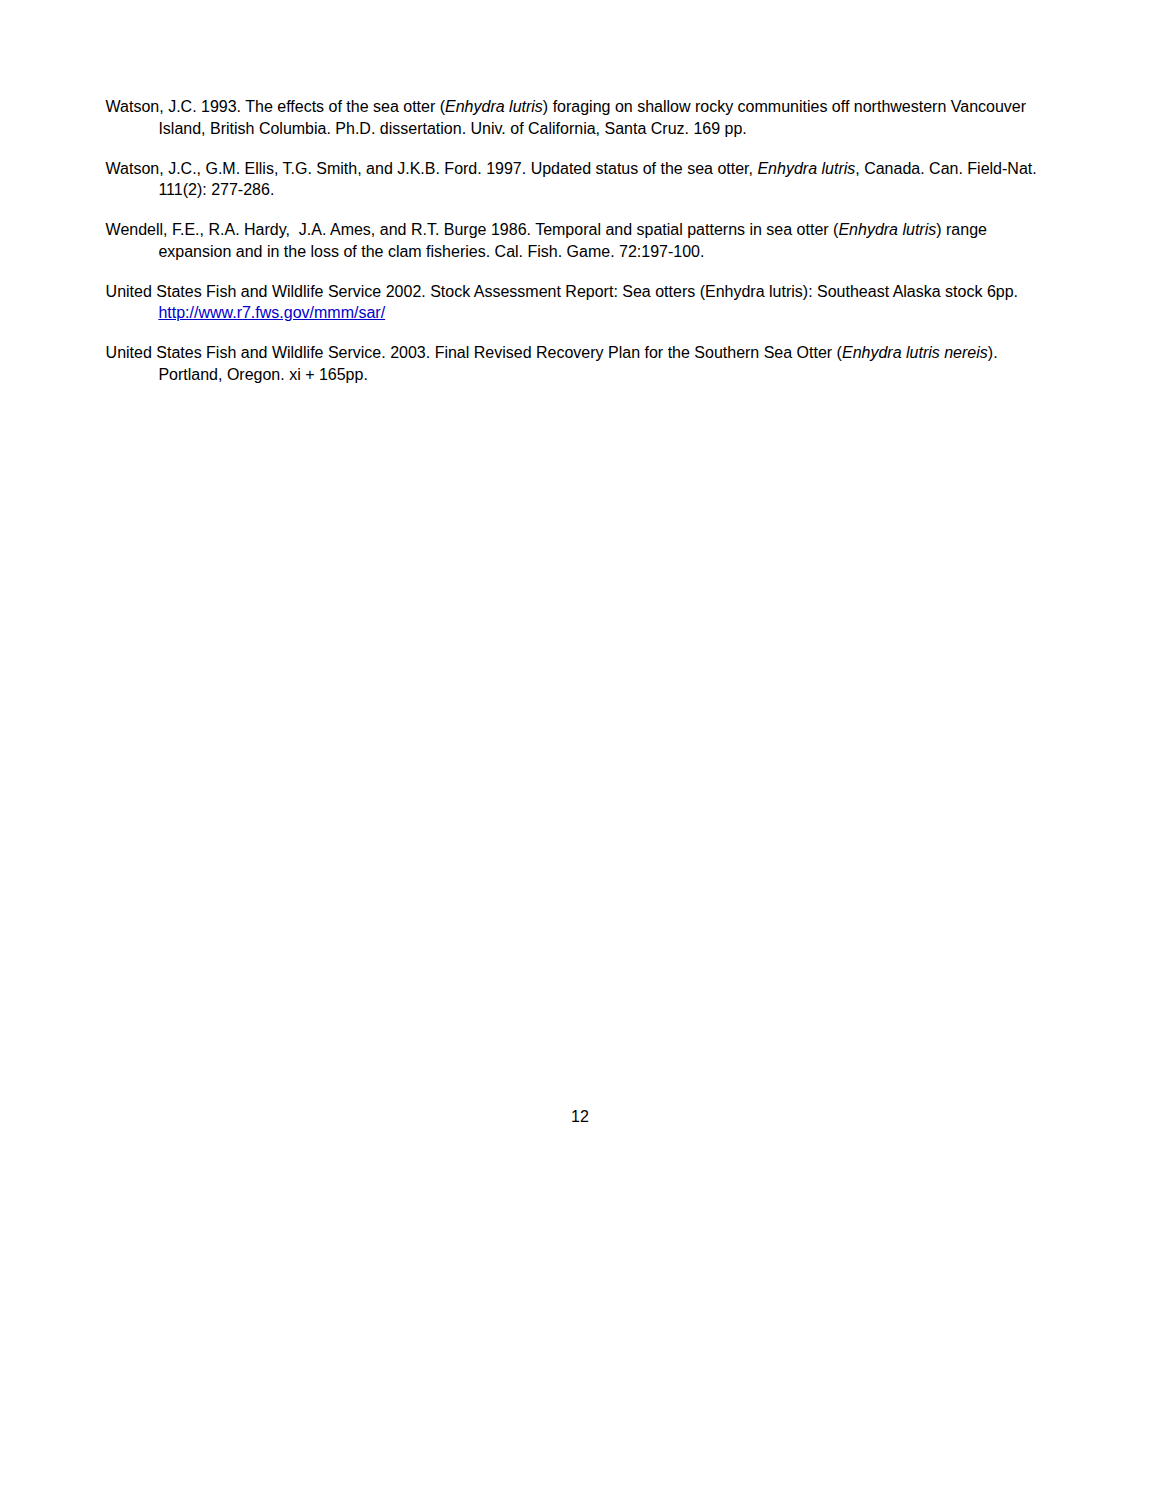Watson, J.C. 1993. The effects of the sea otter (Enhydra lutris) foraging on shallow rocky communities off northwestern Vancouver Island, British Columbia. Ph.D. dissertation. Univ. of California, Santa Cruz. 169 pp.
Watson, J.C., G.M. Ellis, T.G. Smith, and J.K.B. Ford. 1997. Updated status of the sea otter, Enhydra lutris, Canada. Can. Field-Nat. 111(2): 277-286.
Wendell, F.E., R.A. Hardy, J.A. Ames, and R.T. Burge 1986. Temporal and spatial patterns in sea otter (Enhydra lutris) range expansion and in the loss of the clam fisheries. Cal. Fish. Game. 72:197-100.
United States Fish and Wildlife Service 2002. Stock Assessment Report: Sea otters (Enhydra lutris): Southeast Alaska stock 6pp. http://www.r7.fws.gov/mmm/sar/
United States Fish and Wildlife Service. 2003. Final Revised Recovery Plan for the Southern Sea Otter (Enhydra lutris nereis). Portland, Oregon. xi + 165pp.
12